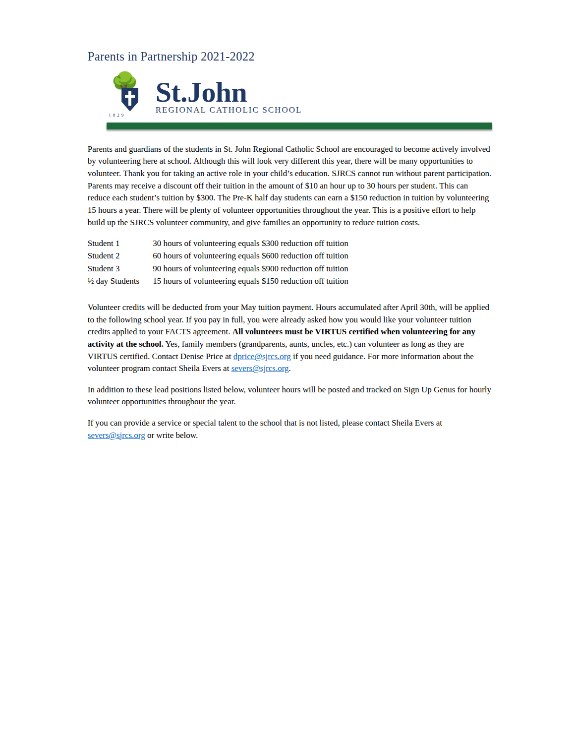Parents in Partnership 2021-2022
🌳 1829
St.John
REGIONAL CATHOLIC SCHOOL
Parents and guardians of the students in St. John Regional Catholic School are encouraged to become actively involved by volunteering here at school. Although this will look very different this year, there will be many opportunities to volunteer. Thank you for taking an active role in your child’s education. SJRCS cannot run without parent participation. Parents may receive a discount off their tuition in the amount of $10 an hour up to 30 hours per student. This can reduce each student’s tuition by $300. The Pre-K half day students can earn a $150 reduction in tuition by volunteering 15 hours a year. There will be plenty of volunteer opportunities throughout the year. This is a positive effort to help build up the SJRCS volunteer community, and give families an opportunity to reduce tuition costs.
| Student 1 | 30 hours of volunteering equals $300 reduction off tuition |
| Student 2 | 60 hours of volunteering equals $600 reduction off tuition |
| Student 3 | 90 hours of volunteering equals $900 reduction off tuition |
| ½ day Students | 15 hours of volunteering equals $150 reduction off tuition |
Volunteer credits will be deducted from your May tuition payment. Hours accumulated after April 30th, will be applied to the following school year. If you pay in full, you were already asked how you would like your volunteer tuition credits applied to your FACTS agreement. All volunteers must be VIRTUS certified when volunteering for any activity at the school. Yes, family members (grandparents, aunts, uncles, etc.) can volunteer as long as they are VIRTUS certified. Contact Denise Price at dprice@sjrcs.org if you need guidance. For more information about the volunteer program contact Sheila Evers at severs@sjrcs.org.
In addition to these lead positions listed below, volunteer hours will be posted and tracked on Sign Up Genus for hourly volunteer opportunities throughout the year.
If you can provide a service or special talent to the school that is not listed, please contact Sheila Evers at severs@sjrcs.org or write below.